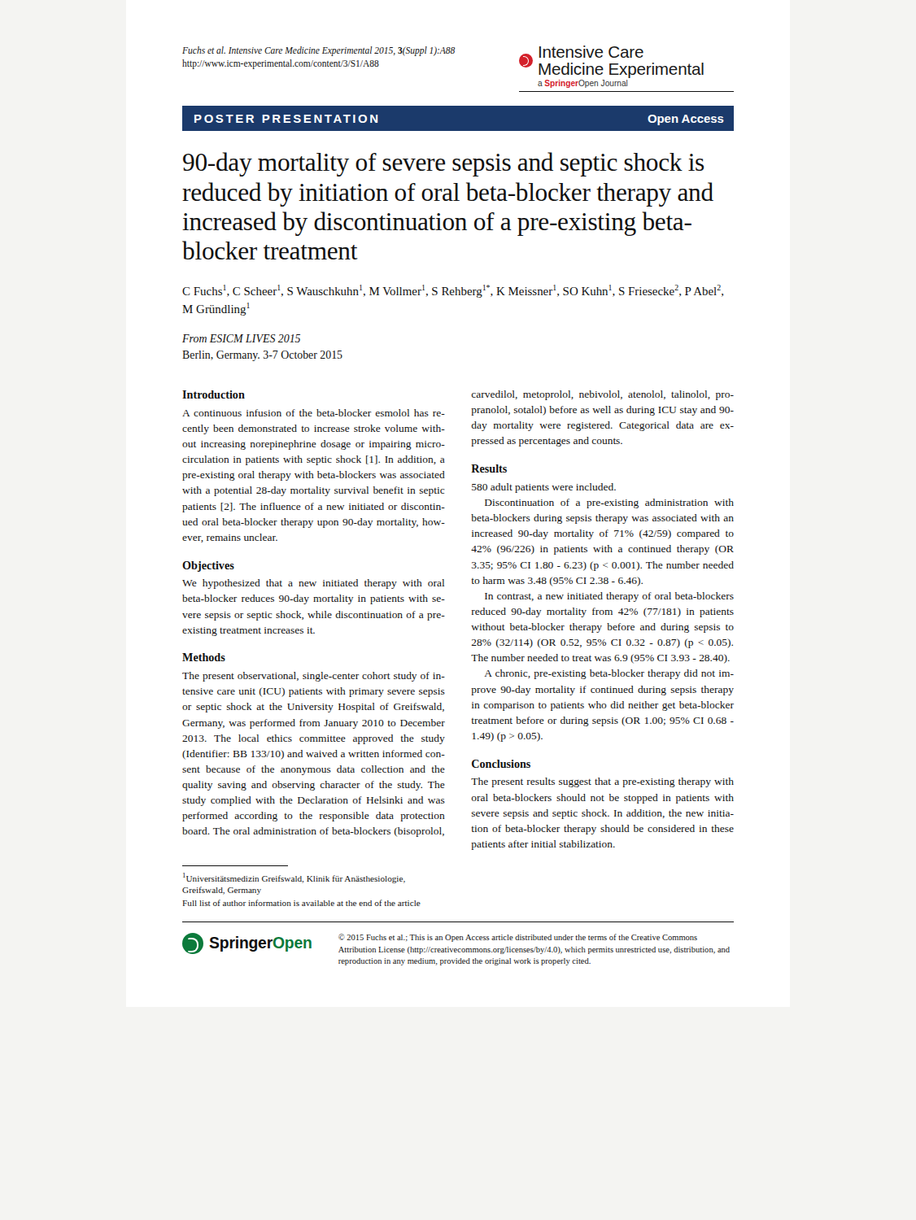Fuchs et al. Intensive Care Medicine Experimental 2015, 3(Suppl 1):A88
http://www.icm-experimental.com/content/3/S1/A88
Intensive Care
Medicine Experimental
a Springer Open Journal
Poster Presentation
Open Access
90-day mortality of severe sepsis and septic shock is reduced by initiation of oral beta-blocker therapy and increased by discontinuation of a pre-existing beta-blocker treatment
C Fuchs1, C Scheer1, S Wauschkuhn1, M Vollmer1, S Rehberg1*, K Meissner1, SO Kuhn1, S Friesecke2, P Abel2, M Gründling1
From ESICM LIVES 2015
Berlin, Germany. 3-7 October 2015
Introduction
A continuous infusion of the beta-blocker esmolol has recently been demonstrated to increase stroke volume without increasing norepinephrine dosage or impairing microcirculation in patients with septic shock [1]. In addition, a pre-existing oral therapy with beta-blockers was associated with a potential 28-day mortality survival benefit in septic patients [2]. The influence of a new initiated or discontinued oral beta-blocker therapy upon 90-day mortality, however, remains unclear.
Objectives
We hypothesized that a new initiated therapy with oral beta-blocker reduces 90-day mortality in patients with severe sepsis or septic shock, while discontinuation of a pre-existing treatment increases it.
Methods
The present observational, single-center cohort study of intensive care unit (ICU) patients with primary severe sepsis or septic shock at the University Hospital of Greifswald, Germany, was performed from January 2010 to December 2013. The local ethics committee approved the study (Identifier: BB 133/10) and waived a written informed consent because of the anonymous data collection and the quality saving and observing character of the study. The study complied with the Declaration of Helsinki and was performed according to the responsible data protection board. The oral administration of beta-blockers (bisoprolol, carvedilol, metoprolol, nebivolol, atenolol, talinolol, propranolol, sotalol) before as well as during ICU stay and 90-day mortality were registered. Categorical data are expressed as percentages and counts.
Results
580 adult patients were included.
Discontinuation of a pre-existing administration with beta-blockers during sepsis therapy was associated with an increased 90-day mortality of 71% (42/59) compared to 42% (96/226) in patients with a continued therapy (OR 3.35; 95% CI 1.80 - 6.23) (p < 0.001). The number needed to harm was 3.48 (95% CI 2.38 - 6.46).
In contrast, a new initiated therapy of oral beta-blockers reduced 90-day mortality from 42% (77/181) in patients without beta-blocker therapy before and during sepsis to 28% (32/114) (OR 0.52, 95% CI 0.32 - 0.87) (p < 0.05). The number needed to treat was 6.9 (95% CI 3.93 - 28.40).
A chronic, pre-existing beta-blocker therapy did not improve 90-day mortality if continued during sepsis therapy in comparison to patients who did neither get beta-blocker treatment before or during sepsis (OR 1.00; 95% CI 0.68 - 1.49) (p > 0.05).
Conclusions
The present results suggest that a pre-existing therapy with oral beta-blockers should not be stopped in patients with severe sepsis and septic shock. In addition, the new initiation of beta-blocker therapy should be considered in these patients after initial stabilization.
1Universitätsmedizin Greifswald, Klinik für Anästhesiologie, Greifswald, Germany
Full list of author information is available at the end of the article
SpringerOpen
© 2015 Fuchs et al.; This is an Open Access article distributed under the terms of the Creative Commons Attribution License (http://creativecommons.org/licenses/by/4.0), which permits unrestricted use, distribution, and reproduction in any medium, provided the original work is properly cited.